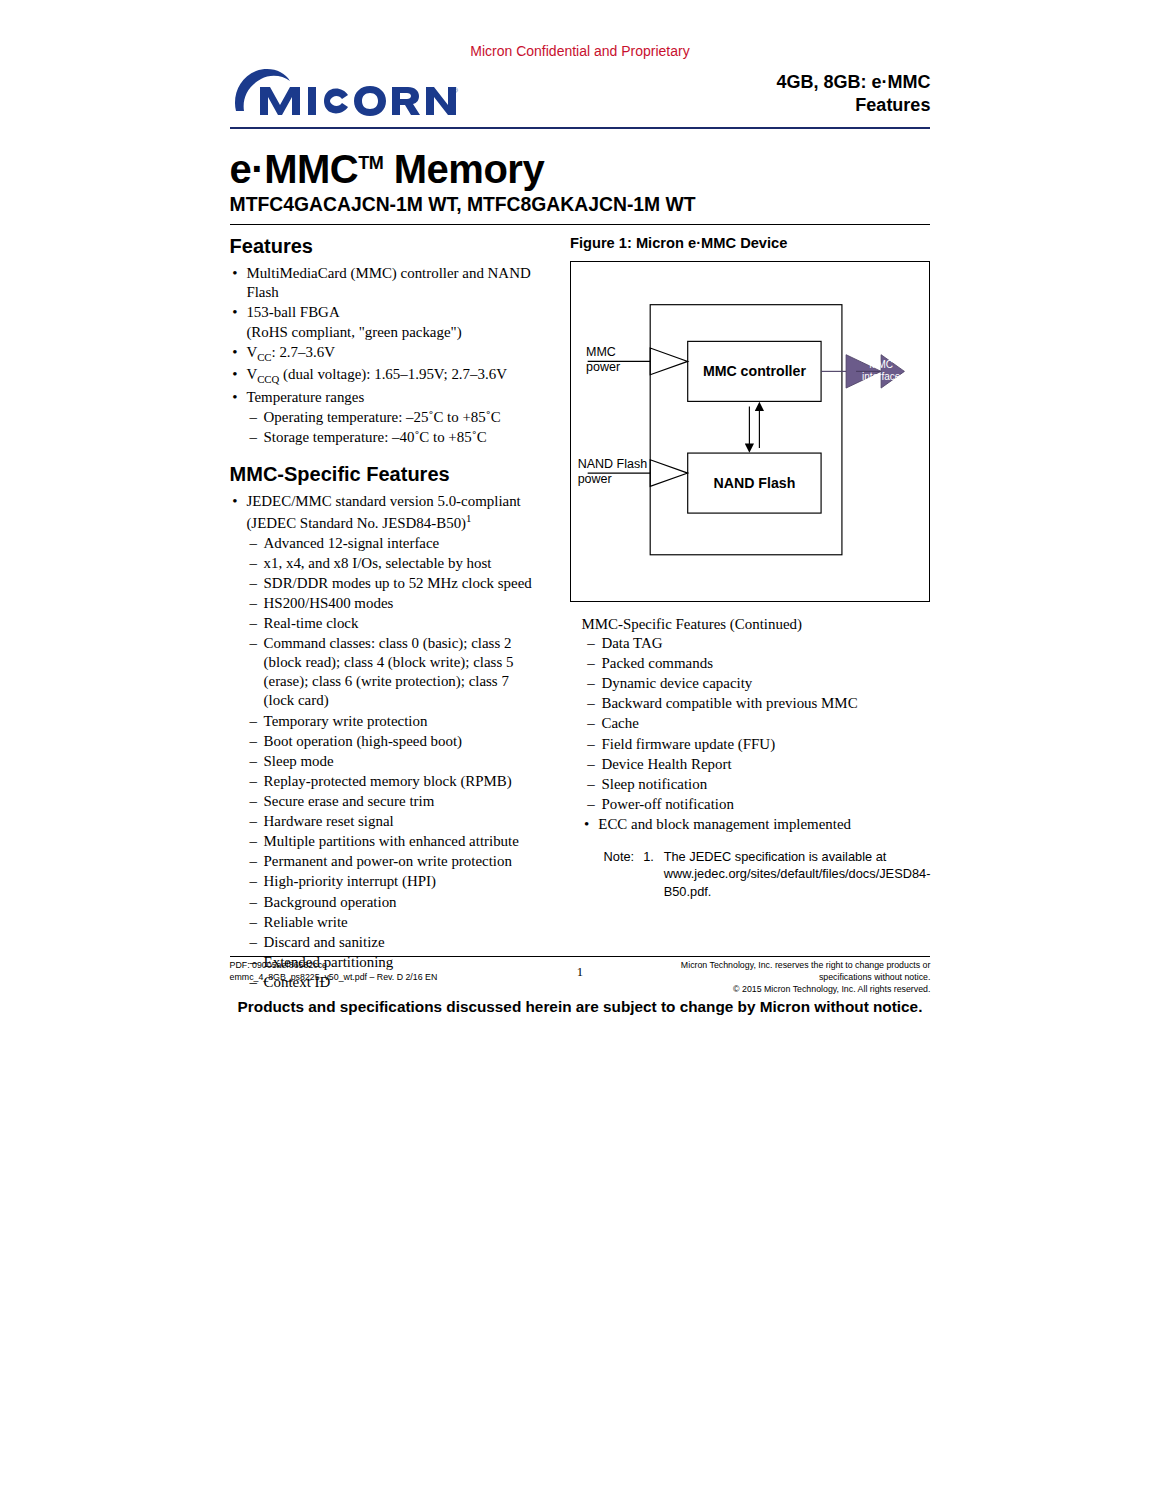Micron Confidential and Proprietary
®
4GB, 8GB: e·MMC Features
e·MMCTM Memory
MTFC4GACAJCN-1M WT, MTFC8GAKAJCN-1M WT
Features
MultiMediaCard (MMC) controller and NAND Flash
153-ball FBGA
(RoHS compliant, "green package")
VCC: 2.7–3.6V
VCCQ (dual voltage): 1.65–1.95V; 2.7–3.6V
Temperature ranges
Operating temperature: –25˚C to +85˚C
Storage temperature: –40˚C to +85˚C
MMC-Specific Features
JEDEC/MMC standard version 5.0-compliant (JEDEC Standard No. JESD84-B50)1
Advanced 12-signal interface
x1, x4, and x8 I/Os, selectable by host
SDR/DDR modes up to 52 MHz clock speed
HS200/HS400 modes
Real-time clock
Command classes: class 0 (basic); class 2 (block read); class 4 (block write); class 5 (erase); class 6 (write protection); class 7 (lock card)
Temporary write protection
Boot operation (high-speed boot)
Sleep mode
Replay-protected memory block (RPMB)
Secure erase and secure trim
Hardware reset signal
Multiple partitions with enhanced attribute
Permanent and power-on write protection
High-priority interrupt (HPI)
Background operation
Reliable write
Discard and sanitize
Extended partitioning
Context ID
Figure 1: Micron e·MMC Device
MMC controller NAND Flash MMC power NAND Flash power MMC interface
MMC-Specific Features (Continued)
Data TAG
Packed commands
Dynamic device capacity
Backward compatible with previous MMC
Cache
Field firmware update (FFU)
Device Health Report
Sleep notification
Power-off notification
ECC and block management implemented
Note: 1. The JEDEC specification is available at www.jedec.org/sites/default/files/docs/JESD84-B50.pdf.
PDF: 09005aef86582cce
emmc_4_8GB_ps8225_v50_wt.pdf – Rev. D 2/16 EN
1
Micron Technology, Inc. reserves the right to change products or specifications without notice.
© 2015 Micron Technology, Inc. All rights reserved.
Products and specifications discussed herein are subject to change by Micron without notice.